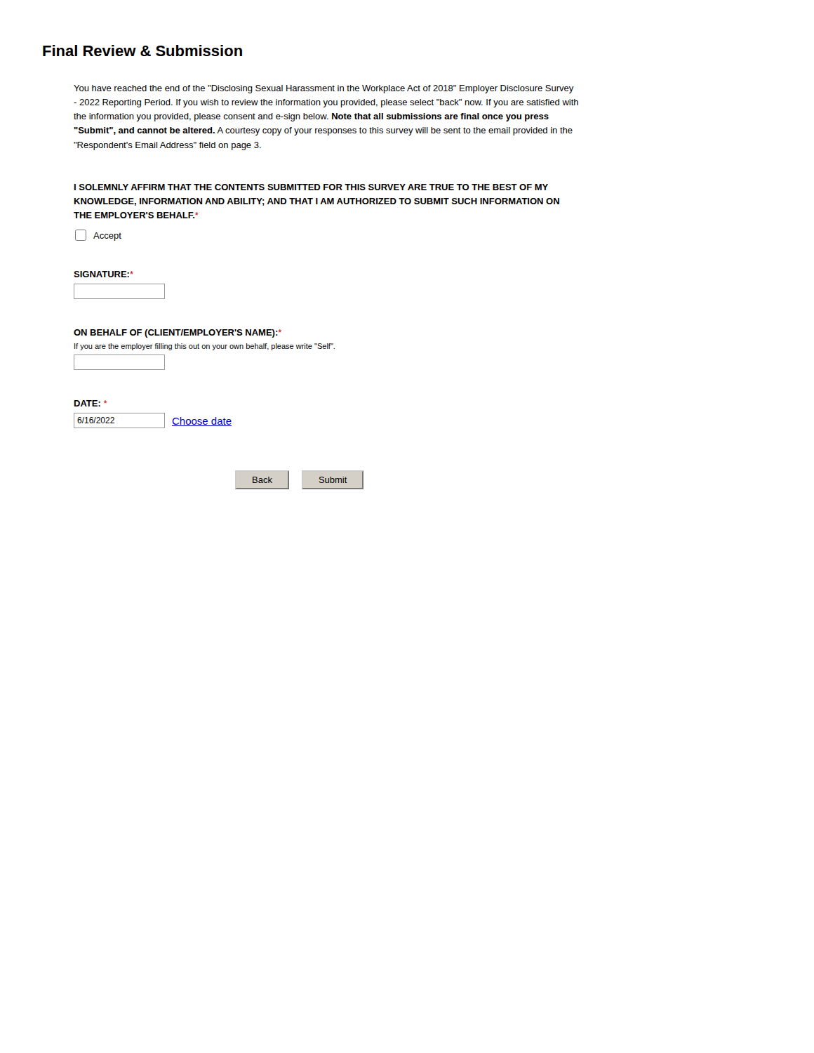Final Review & Submission
You have reached the end of the "Disclosing Sexual Harassment in the Workplace Act of 2018" Employer Disclosure Survey - 2022 Reporting Period. If you wish to review the information you provided, please select "back" now. If you are satisfied with the information you provided, please consent and e-sign below. Note that all submissions are final once you press "Submit", and cannot be altered. A courtesy copy of your responses to this survey will be sent to the email provided in the "Respondent's Email Address" field on page 3.
I SOLEMNLY AFFIRM THAT THE CONTENTS SUBMITTED FOR THIS SURVEY ARE TRUE TO THE BEST OF MY KNOWLEDGE, INFORMATION AND ABILITY; AND THAT I AM AUTHORIZED TO SUBMIT SUCH INFORMATION ON THE EMPLOYER'S BEHALF.*
Accept
SIGNATURE:*
ON BEHALF OF (CLIENT/EMPLOYER'S NAME):*
If you are the employer filling this out on your own behalf, please write "Self".
DATE: *
Choose date
Back Submit